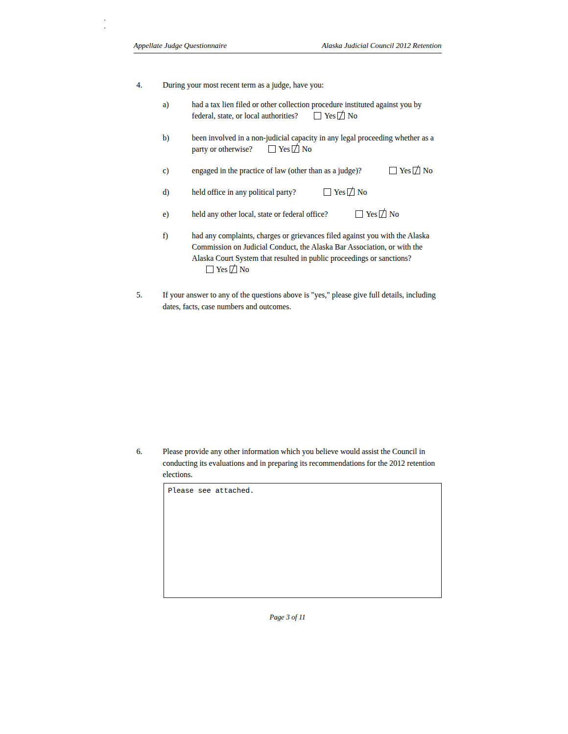.
.
Appellate Judge Questionnaire
Alaska Judicial Council 2012 Retention
4. During your most recent term as a judge, have you:
a) had a tax lien filed or other collection procedure instituted against you by federal, state, or local authorities? Yes No
b) been involved in a non-judicial capacity in any legal proceeding whether as a party or otherwise? Yes No
c) engaged in the practice of law (other than as a judge)? Yes No
d) held office in any political party? Yes No
e) held any other local, state or federal office? Yes No
f) had any complaints, charges or grievances filed against you with the Alaska Commission on Judicial Conduct, the Alaska Bar Association, or with the Alaska Court System that resulted in public proceedings or sanctions? Yes No
5. If your answer to any of the questions above is "yes," please give full details, including dates, facts, case numbers and outcomes.
6.
Please provide any other information which you believe would assist the Council in conducting its evaluations and in preparing its recommendations for the 2012 retention elections.
Please see attached.
Page 3 of 11